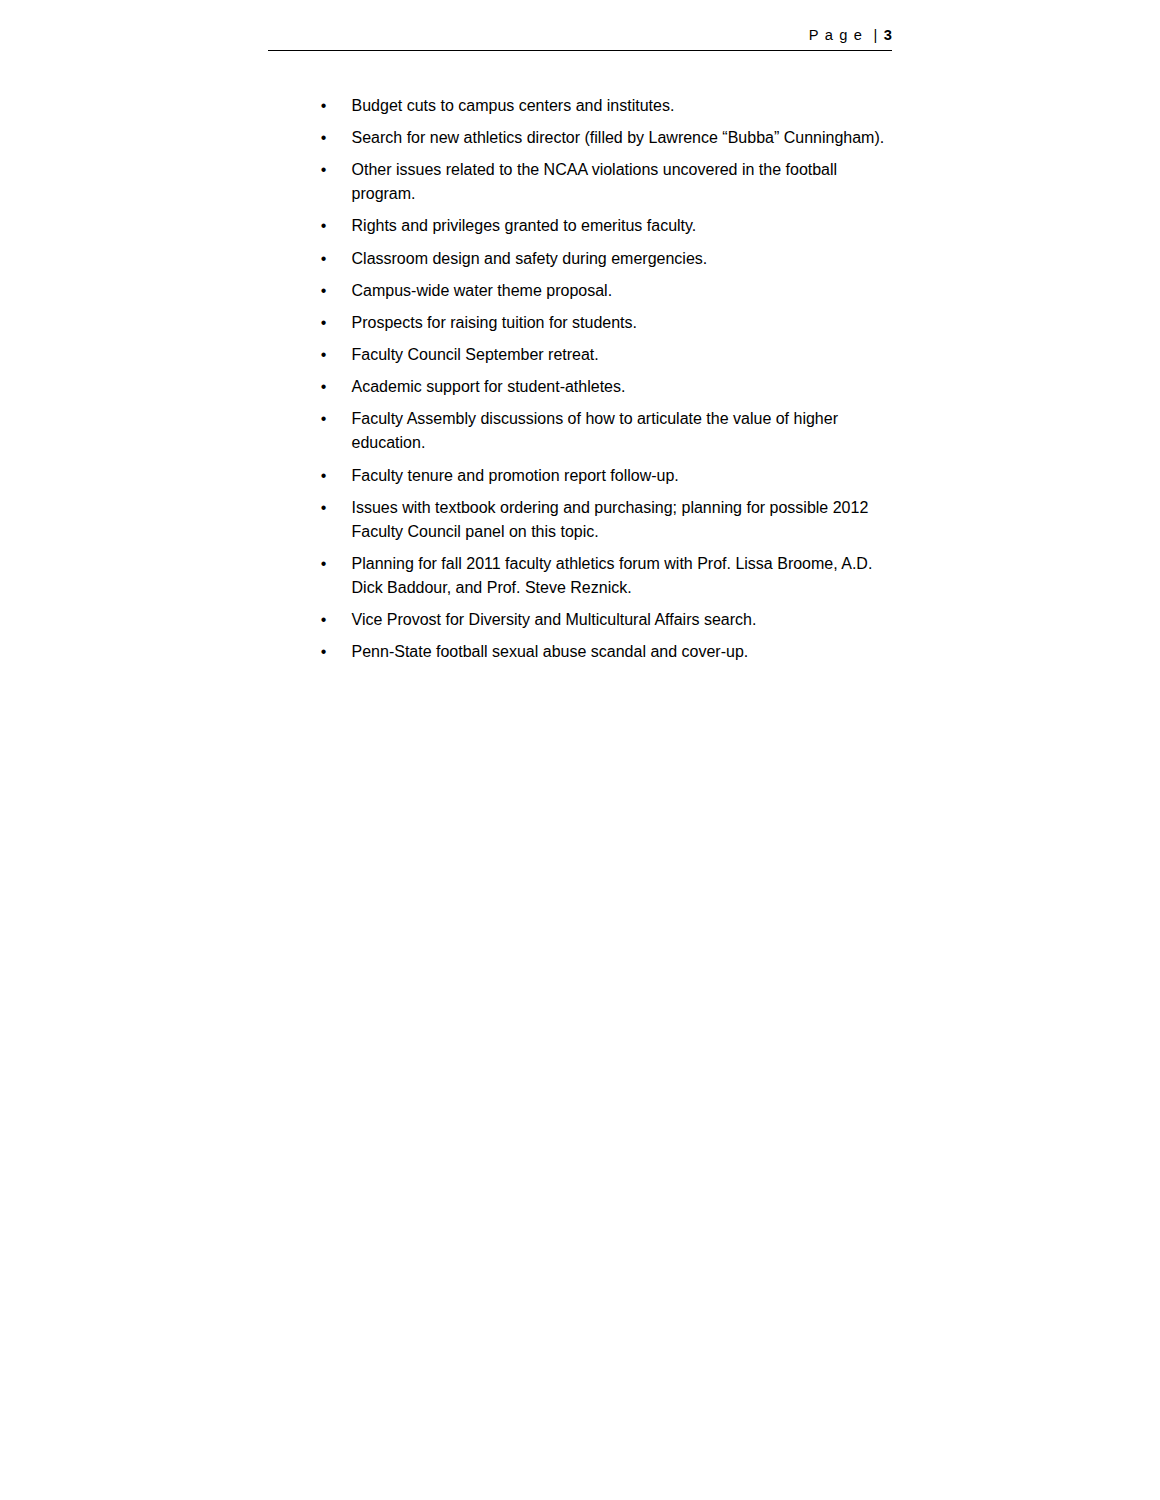P a g e | 3
Budget cuts to campus centers and institutes.
Search for new athletics director (filled by Lawrence “Bubba” Cunningham).
Other issues related to the NCAA violations uncovered in the football program.
Rights and privileges granted to emeritus faculty.
Classroom design and safety during emergencies.
Campus-wide water theme proposal.
Prospects for raising tuition for students.
Faculty Council September retreat.
Academic support for student-athletes.
Faculty Assembly discussions of how to articulate the value of higher education.
Faculty tenure and promotion report follow-up.
Issues with textbook ordering and purchasing; planning for possible 2012 Faculty Council panel on this topic.
Planning for fall 2011 faculty athletics forum with Prof. Lissa Broome, A.D. Dick Baddour, and Prof. Steve Reznick.
Vice Provost for Diversity and Multicultural Affairs search.
Penn-State football sexual abuse scandal and cover-up.